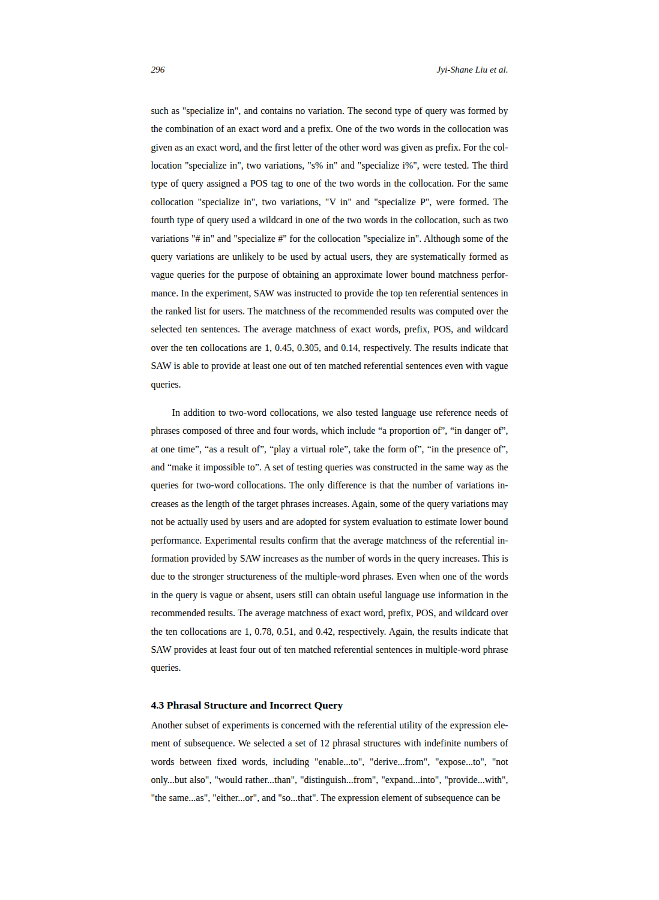296 Jyi-Shane Liu et al.
such as "specialize in", and contains no variation. The second type of query was formed by the combination of an exact word and a prefix. One of the two words in the collocation was given as an exact word, and the first letter of the other word was given as prefix. For the collocation "specialize in", two variations, "s% in" and "specialize i%", were tested. The third type of query assigned a POS tag to one of the two words in the collocation. For the same collocation "specialize in", two variations, "V in" and "specialize P", were formed. The fourth type of query used a wildcard in one of the two words in the collocation, such as two variations "# in" and "specialize #" for the collocation "specialize in". Although some of the query variations are unlikely to be used by actual users, they are systematically formed as vague queries for the purpose of obtaining an approximate lower bound matchness performance. In the experiment, SAW was instructed to provide the top ten referential sentences in the ranked list for users. The matchness of the recommended results was computed over the selected ten sentences. The average matchness of exact words, prefix, POS, and wildcard over the ten collocations are 1, 0.45, 0.305, and 0.14, respectively. The results indicate that SAW is able to provide at least one out of ten matched referential sentences even with vague queries.
In addition to two-word collocations, we also tested language use reference needs of phrases composed of three and four words, which include “a proportion of”, “in danger of”, at one time”, “as a result of”, “play a virtual role”, take the form of”, “in the presence of”, and “make it impossible to”. A set of testing queries was constructed in the same way as the queries for two-word collocations. The only difference is that the number of variations increases as the length of the target phrases increases. Again, some of the query variations may not be actually used by users and are adopted for system evaluation to estimate lower bound performance. Experimental results confirm that the average matchness of the referential information provided by SAW increases as the number of words in the query increases. This is due to the stronger structureness of the multiple-word phrases. Even when one of the words in the query is vague or absent, users still can obtain useful language use information in the recommended results. The average matchness of exact word, prefix, POS, and wildcard over the ten collocations are 1, 0.78, 0.51, and 0.42, respectively. Again, the results indicate that SAW provides at least four out of ten matched referential sentences in multiple-word phrase queries.
4.3 Phrasal Structure and Incorrect Query
Another subset of experiments is concerned with the referential utility of the expression element of subsequence. We selected a set of 12 phrasal structures with indefinite numbers of words between fixed words, including "enable...to", "derive...from", "expose...to", "not only...but also", "would rather...than", "distinguish...from", "expand...into", "provide...with", "the same...as", "either...or", and "so...that". The expression element of subsequence can be